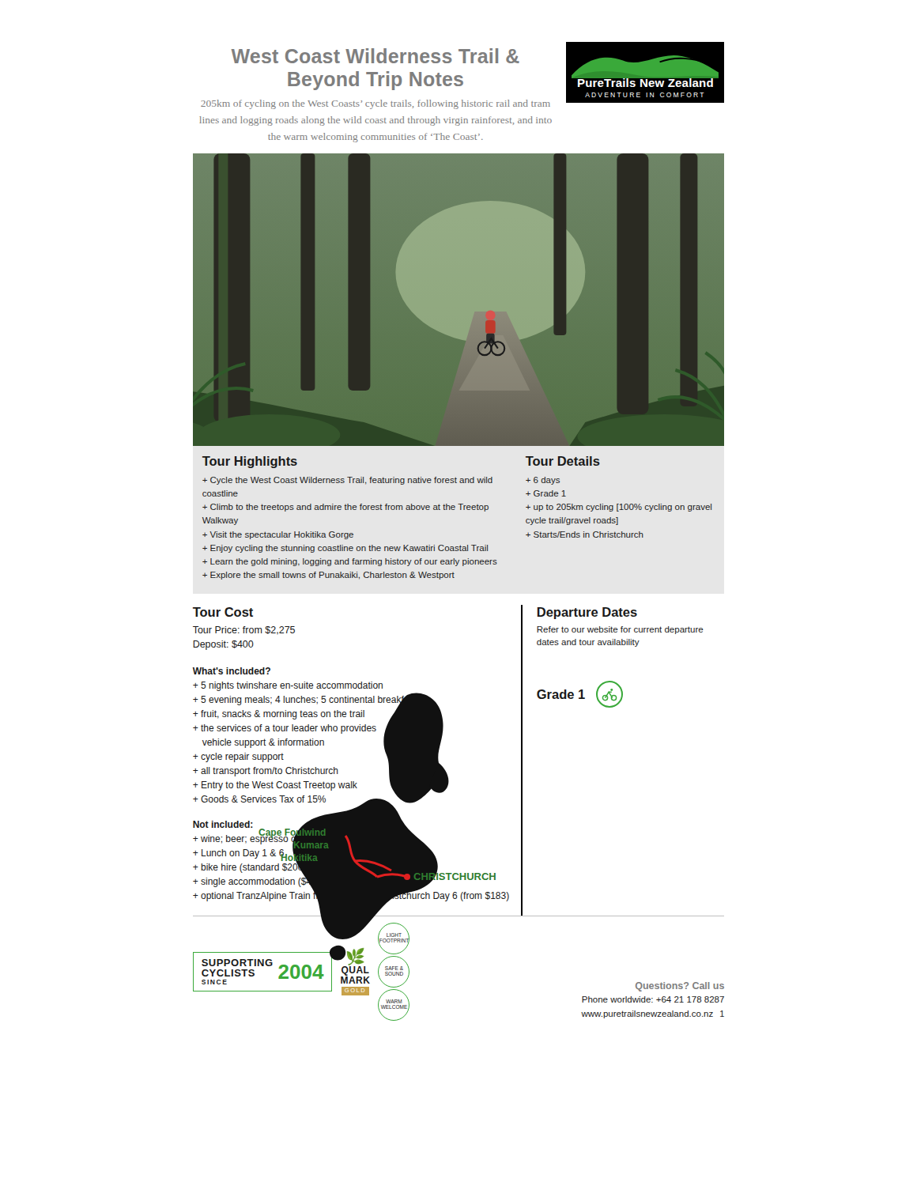West Coast Wilderness Trail & Beyond Trip Notes
205km of cycling on the West Coasts’ cycle trails, following historic rail and tram lines and logging roads along the wild coast and through virgin rainforest, and into the warm welcoming communities of ‘The Coast’.
PureTrails New Zealand
ADVENTURE IN COMFORT
Tour Highlights
Cycle the West Coast Wilderness Trail, featuring native forest and wild coastline
Climb to the treetops and admire the forest from above at the Treetop Walkway
Visit the spectacular Hokitika Gorge
Enjoy cycling the stunning coastline on the new Kawatiri Coastal Trail
Learn the gold mining, logging and farming history of our early pioneers
Explore the small towns of Punakaiki, Charleston & Westport
Tour Details
6 days
Grade 1
up to 205km cycling [100% cycling on gravel cycle trail/gravel roads]
Starts/Ends in Christchurch
Tour Cost
Tour Price: from $2,275
Deposit: $400
What's included?
5 nights twinshare en-suite accommodation
5 evening meals; 4 lunches; 5 continental breakfasts
fruit, snacks & morning teas on the trail
the services of a tour leader who provides
vehicle support & information
cycle repair support
all transport from/to Christchurch
Entry to the West Coast Treetop walk
Goods & Services Tax of 15%
Not included:
wine; beer; espresso coffees
Lunch on Day 1 & 6
bike hire (standard $200; e-bike $500)
single accommodation ($400)
optional TranzAlpine Train from Moana to Christchurch Day 6 (from $183)
Cape Foulwind Kumara Hokitika CHRISTCHURCH
Departure Dates
Refer to our website for current departure dates and tour availability
Grade 1
SUPPORTING
CYCLISTS SINCE
2004
🌿
QUAL
MARK
GOLD
LIGHT
FOOTPRINT
SAFE &
SOUND
WARM
WELCOME
Questions? Call us
Phone worldwide: +64 21 178 8287
www.puretrailsnewzealand.co.nz 1